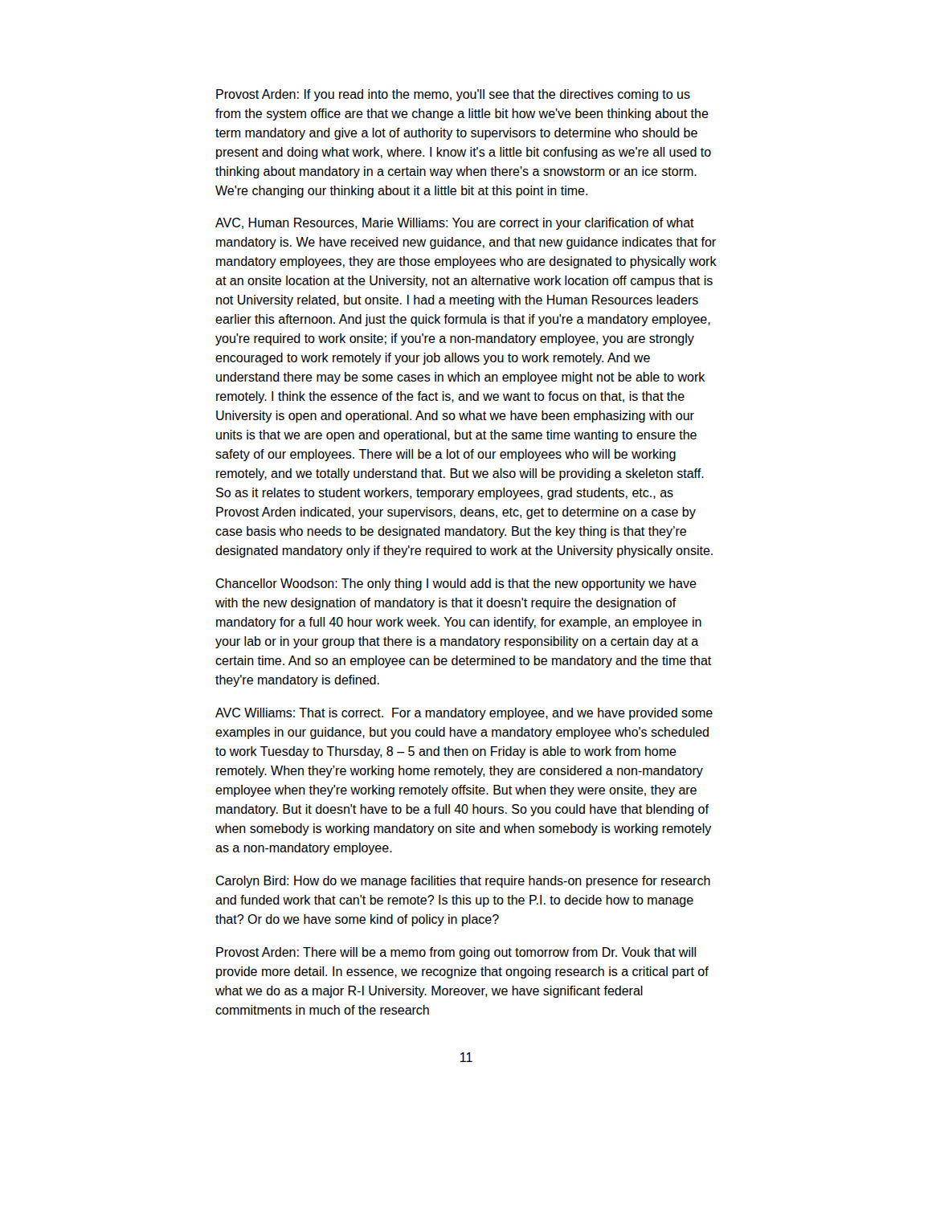Provost Arden: If you read into the memo, you'll see that the directives coming to us from the system office are that we change a little bit how we've been thinking about the term mandatory and give a lot of authority to supervisors to determine who should be present and doing what work, where. I know it's a little bit confusing as we're all used to thinking about mandatory in a certain way when there's a snowstorm or an ice storm. We're changing our thinking about it a little bit at this point in time.
AVC, Human Resources, Marie Williams: You are correct in your clarification of what mandatory is. We have received new guidance, and that new guidance indicates that for mandatory employees, they are those employees who are designated to physically work at an onsite location at the University, not an alternative work location off campus that is not University related, but onsite. I had a meeting with the Human Resources leaders earlier this afternoon. And just the quick formula is that if you're a mandatory employee, you're required to work onsite; if you're a non-mandatory employee, you are strongly encouraged to work remotely if your job allows you to work remotely. And we understand there may be some cases in which an employee might not be able to work remotely. I think the essence of the fact is, and we want to focus on that, is that the University is open and operational. And so what we have been emphasizing with our units is that we are open and operational, but at the same time wanting to ensure the safety of our employees. There will be a lot of our employees who will be working remotely, and we totally understand that. But we also will be providing a skeleton staff. So as it relates to student workers, temporary employees, grad students, etc., as Provost Arden indicated, your supervisors, deans, etc, get to determine on a case by case basis who needs to be designated mandatory. But the key thing is that they’re designated mandatory only if they're required to work at the University physically onsite.
Chancellor Woodson: The only thing I would add is that the new opportunity we have with the new designation of mandatory is that it doesn't require the designation of mandatory for a full 40 hour work week. You can identify, for example, an employee in your lab or in your group that there is a mandatory responsibility on a certain day at a certain time. And so an employee can be determined to be mandatory and the time that they're mandatory is defined.
AVC Williams: That is correct. For a mandatory employee, and we have provided some examples in our guidance, but you could have a mandatory employee who's scheduled to work Tuesday to Thursday, 8 – 5 and then on Friday is able to work from home remotely. When they’re working home remotely, they are considered a non-mandatory employee when they're working remotely offsite. But when they were onsite, they are mandatory. But it doesn't have to be a full 40 hours. So you could have that blending of when somebody is working mandatory on site and when somebody is working remotely as a non-mandatory employee.
Carolyn Bird: How do we manage facilities that require hands-on presence for research and funded work that can't be remote? Is this up to the P.I. to decide how to manage that? Or do we have some kind of policy in place?
Provost Arden: There will be a memo from going out tomorrow from Dr. Vouk that will provide more detail. In essence, we recognize that ongoing research is a critical part of what we do as a major R-I University. Moreover, we have significant federal commitments in much of the research
11